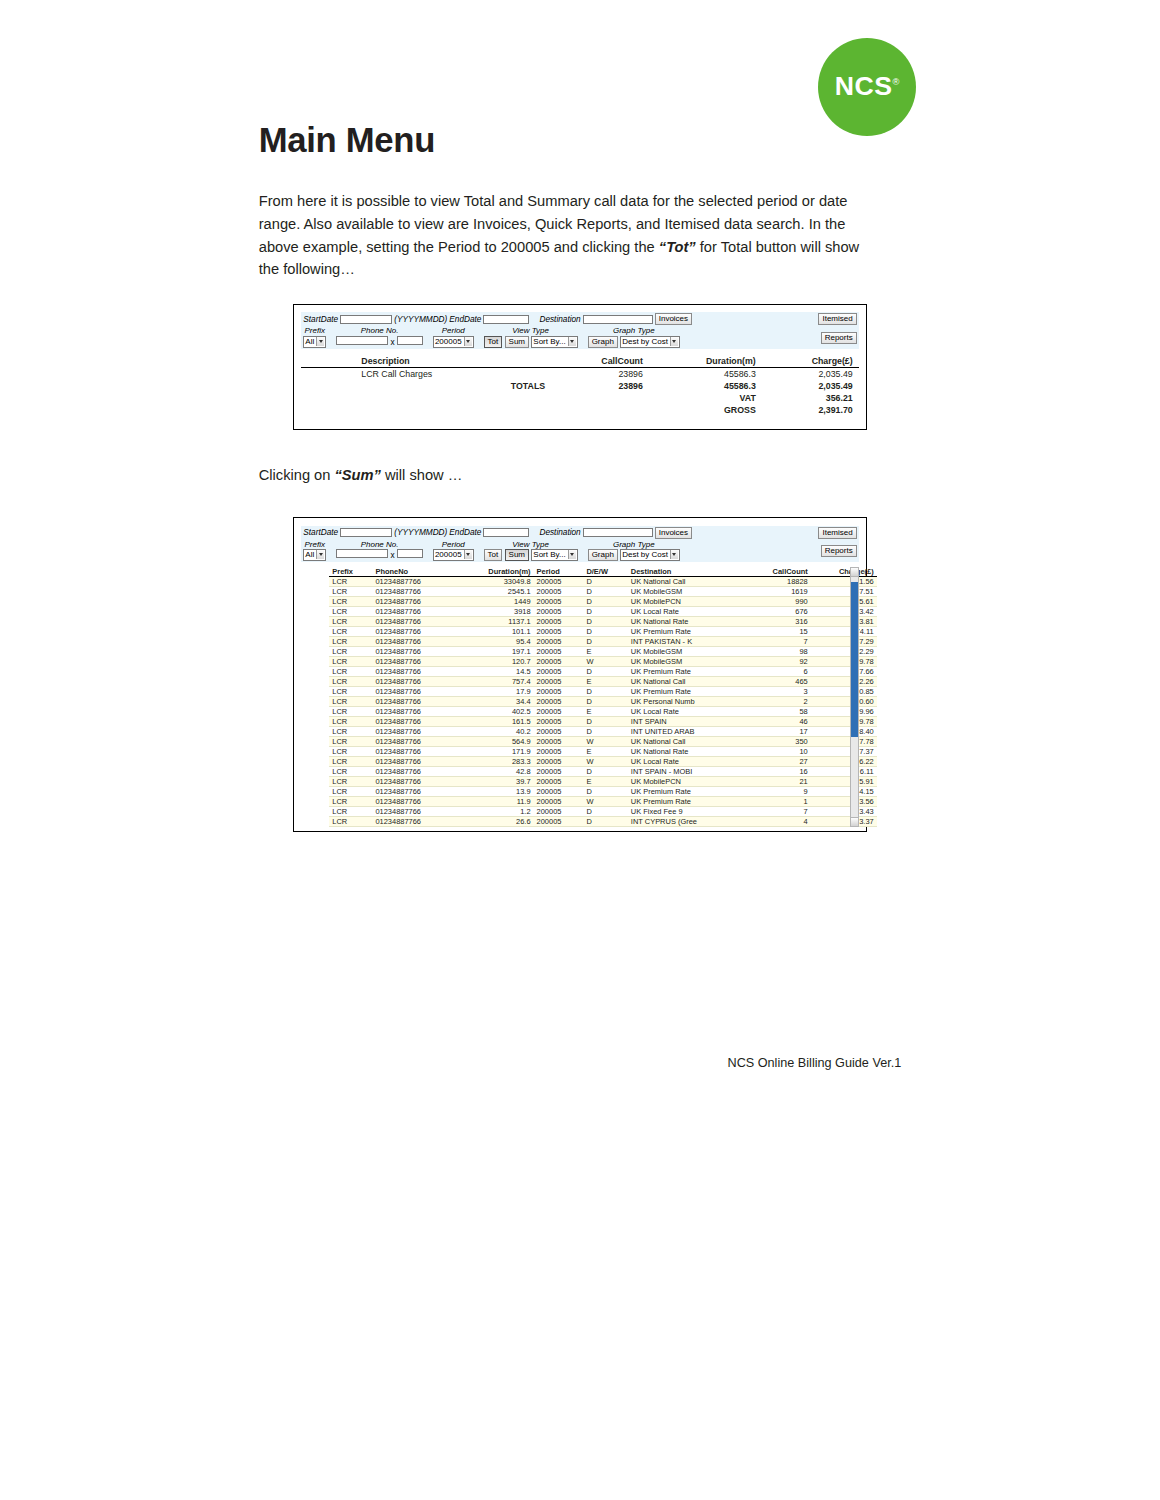NCS®
Main Menu
From here it is possible to view Total and Summary call data for the selected period or date range. Also available to view are Invoices, Quick Reports, and Itemised data search. In the above example, setting the Period to 200005 and clicking the “Tot” for Total button will show the following…
StartDate (YYYYMMDD) EndDate Destination Invoices
Itemised
Prefix All
Phone No. x
Period 200005
View Type Tot Sum Sort By...
Graph Type Graph Dest by Cost
Reports
| Description | CallCount | Duration(m) | Charge(£) |
| --- | --- | --- | --- |
| LCR Call Charges | 23896 | 45586.3 | 2,035.49 |
| TOTALS | 23896 | 45586.3 | 2,035.49 |
| | | VAT | 356.21 |
| | | GROSS | 2,391.70 |
Clicking on “Sum” will show …
StartDate (YYYYMMDD) EndDate Destination Invoices
Itemised
Prefix All
Phone No. x
Period 200005
View Type Tot Sum Sort By...
Graph Type Graph Dest by Cost
Reports
| Prefix | PhoneNo | Duration(m) | Period | D/E/W | Destination | CallCount | Charge(£) |
| --- | --- | --- | --- | --- | --- | --- | --- |
| LCR | 01234887766 | 33049.8 | 200005 | D | UK National Call | 18828 | 711.56 |
| LCR | 01234887766 | 2545.1 | 200005 | D | UK MobileGSM | 1619 | 447.51 |
| LCR | 01234887766 | 1449 | 200005 | D | UK MobilePCN | 990 | 265.61 |
| LCR | 01234887766 | 3918 | 200005 | D | UK Local Rate | 676 | 183.42 |
| LCR | 01234887766 | 1137.1 | 200005 | D | UK National Rate | 316 | 93.81 |
| LCR | 01234887766 | 101.1 | 200005 | D | UK Premium Rate | 15 | 74.11 |
| LCR | 01234887766 | 95.4 | 200005 | D | INT PAKISTAN - K | 7 | 37.29 |
| LCR | 01234887766 | 197.1 | 200005 | E | UK MobileGSM | 98 | 32.29 |
| LCR | 01234887766 | 120.7 | 200005 | W | UK MobileGSM | 92 | 19.78 |
| LCR | 01234887766 | 14.5 | 200005 | D | UK Premium Rate | 6 | 17.66 |
| LCR | 01234887766 | 757.4 | 200005 | E | UK National Call | 465 | 12.26 |
| LCR | 01234887766 | 17.9 | 200005 | D | UK Premium Rate | 3 | 10.85 |
| LCR | 01234887766 | 34.4 | 200005 | D | UK Personal Numb | 2 | 10.60 |
| LCR | 01234887766 | 402.5 | 200005 | E | UK Local Rate | 58 | 9.96 |
| LCR | 01234887766 | 161.5 | 200005 | D | INT SPAIN | 46 | 9.78 |
| LCR | 01234887766 | 40.2 | 200005 | D | INT UNITED ARAB | 17 | 8.40 |
| LCR | 01234887766 | 564.9 | 200005 | W | UK National Call | 350 | 7.78 |
| LCR | 01234887766 | 171.9 | 200005 | E | UK National Rate | 10 | 7.37 |
| LCR | 01234887766 | 283.3 | 200005 | W | UK Local Rate | 27 | 6.22 |
| LCR | 01234887766 | 42.8 | 200005 | D | INT SPAIN - MOBI | 16 | 6.11 |
| LCR | 01234887766 | 39.7 | 200005 | E | UK MobilePCN | 21 | 5.91 |
| LCR | 01234887766 | 13.9 | 200005 | D | UK Premium Rate | 9 | 4.15 |
| LCR | 01234887766 | 11.9 | 200005 | W | UK Premium Rate | 1 | 3.56 |
| LCR | 01234887766 | 1.2 | 200005 | D | UK Fixed Fee 9 | 7 | 3.43 |
| LCR | 01234887766 | 26.6 | 200005 | D | INT CYPRUS (Gree | 4 | 3.37 |
NCS Online Billing Guide Ver.1